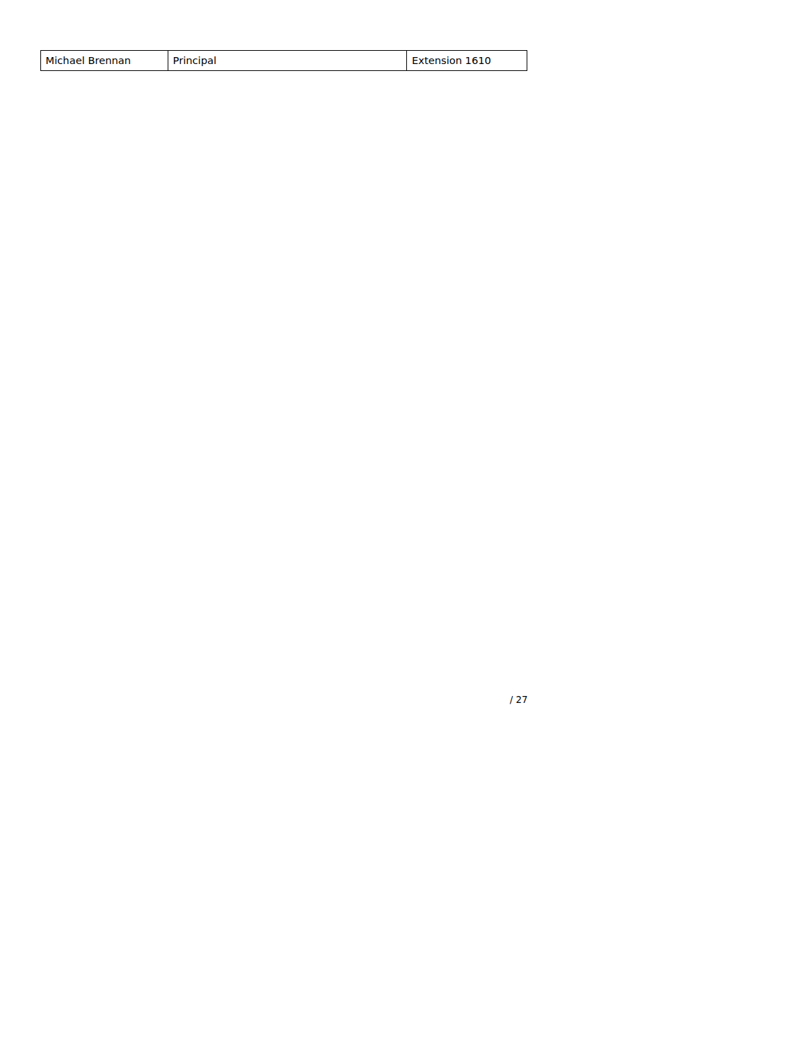| Michael Brennan | Principal | Extension 1610 |
/ 27